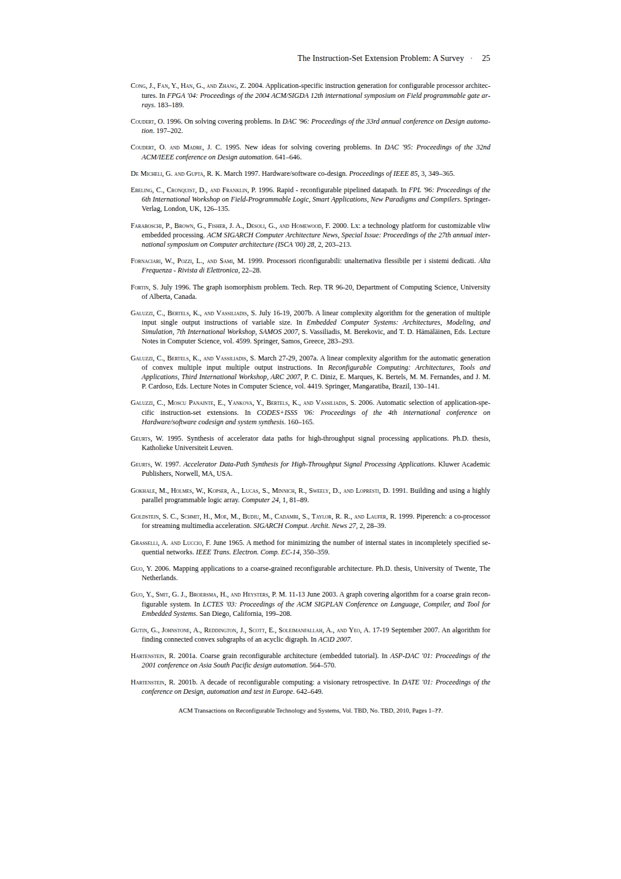The Instruction-Set Extension Problem: A Survey·25
Cong, J., Fan, Y., Han, G., and Zhang, Z. 2004. Application-specific instruction generation for configurable processor architectures. In FPGA '04: Proceedings of the 2004 ACM/SIGDA 12th international symposium on Field programmable gate arrays. 183–189.
Coudert, O. 1996. On solving covering problems. In DAC '96: Proceedings of the 33rd annual conference on Design automation. 197–202.
Coudert, O. and Madre, J. C. 1995. New ideas for solving covering problems. In DAC '95: Proceedings of the 32nd ACM/IEEE conference on Design automation. 641–646.
De Micheli, G. and Gupta, R. K. March 1997. Hardware/software co-design. Proceedings of IEEE 85, 3, 349–365.
Ebeling, C., Cronquist, D., and Franklin, P. 1996. Rapid - reconfigurable pipelined datapath. In FPL '96: Proceedings of the 6th International Workshop on Field-Programmable Logic, Smart Applications, New Paradigms and Compilers. Springer-Verlag, London, UK, 126–135.
Faraboschi, P., Brown, G., Fisher, J. A., Desoli, G., and Homewood, F. 2000. Lx: a technology platform for customizable vliw embedded processing. ACM SIGARCH Computer Architecture News, Special Issue: Proceedings of the 27th annual international symposium on Computer architecture (ISCA '00) 28, 2, 203–213.
Fornaciari, W., Pozzi, L., and Sami, M. 1999. Processori riconfigurabili: unalternativa flessibile per i sistemi dedicati. Alta Frequenza - Rivista di Elettronica, 22–28.
Fortin, S. July 1996. The graph isomorphism problem. Tech. Rep. TR 96-20, Department of Computing Science, University of Alberta, Canada.
Galuzzi, C., Bertels, K., and Vassiliadis, S. July 16-19, 2007b. A linear complexity algorithm for the generation of multiple input single output instructions of variable size. In Embedded Computer Systems: Architectures, Modeling, and Simulation, 7th International Workshop, SAMOS 2007, S. Vassiliadis, M. Berekovic, and T. D. Hämäläinen, Eds. Lecture Notes in Computer Science, vol. 4599. Springer, Samos, Greece, 283–293.
Galuzzi, C., Bertels, K., and Vassiliadis, S. March 27-29, 2007a. A linear complexity algorithm for the automatic generation of convex multiple input multiple output instructions. In Reconfigurable Computing: Architectures, Tools and Applications, Third International Workshop, ARC 2007, P. C. Diniz, E. Marques, K. Bertels, M. M. Fernandes, and J. M. P. Cardoso, Eds. Lecture Notes in Computer Science, vol. 4419. Springer, Mangaratiba, Brazil, 130–141.
Galuzzi, C., Moscu Panainte, E., Yankova, Y., Bertels, K., and Vassiliadis, S. 2006. Automatic selection of application-specific instruction-set extensions. In CODES+ISSS '06: Proceedings of the 4th international conference on Hardware/software codesign and system synthesis. 160–165.
Geurts, W. 1995. Synthesis of accelerator data paths for high-throughput signal processing applications. Ph.D. thesis, Katholieke Universiteit Leuven.
Geurts, W. 1997. Accelerator Data-Path Synthesis for High-Throughput Signal Processing Applications. Kluwer Academic Publishers, Norwell, MA, USA.
Gokhale, M., Holmes, W., Kopser, A., Lucas, S., Minnich, R., Sweely, D., and Lopresti, D. 1991. Building and using a highly parallel programmable logic array. Computer 24, 1, 81–89.
Goldstein, S. C., Schmit, H., Moe, M., Budiu, M., Cadambi, S., Taylor, R. R., and Laufer, R. 1999. Piperench: a co-processor for streaming multimedia acceleration. SIGARCH Comput. Archit. News 27, 2, 28–39.
Grasselli, A. and Luccio, F. June 1965. A method for minimizing the number of internal states in incompletely specified sequential networks. IEEE Trans. Electron. Comp. EC-14, 350–359.
Guo, Y. 2006. Mapping applications to a coarse-grained reconfigurable architecture. Ph.D. thesis, University of Twente, The Netherlands.
Guo, Y., Smit, G. J., Broersma, H., and Heysters, P. M. 11-13 June 2003. A graph covering algorithm for a coarse grain reconfigurable system. In LCTES '03: Proceedings of the ACM SIGPLAN Conference on Language, Compiler, and Tool for Embedded Systems. San Diego, California, 199–208.
Gutin, G., Johnstone, A., Reddington, J., Scott, E., Soleimanfallah, A., and Yeo, A. 17-19 September 2007. An algorithm for finding connected convex subgraphs of an acyclic digraph. In ACiD 2007.
Hartenstein, R. 2001a. Coarse grain reconfigurable architecture (embedded tutorial). In ASP-DAC '01: Proceedings of the 2001 conference on Asia South Pacific design automation. 564–570.
Hartenstein, R. 2001b. A decade of reconfigurable computing: a visionary retrospective. In DATE '01: Proceedings of the conference on Design, automation and test in Europe. 642–649.
ACM Transactions on Reconfigurable Technology and Systems, Vol. TBD, No. TBD, 2010, Pages 1–??.